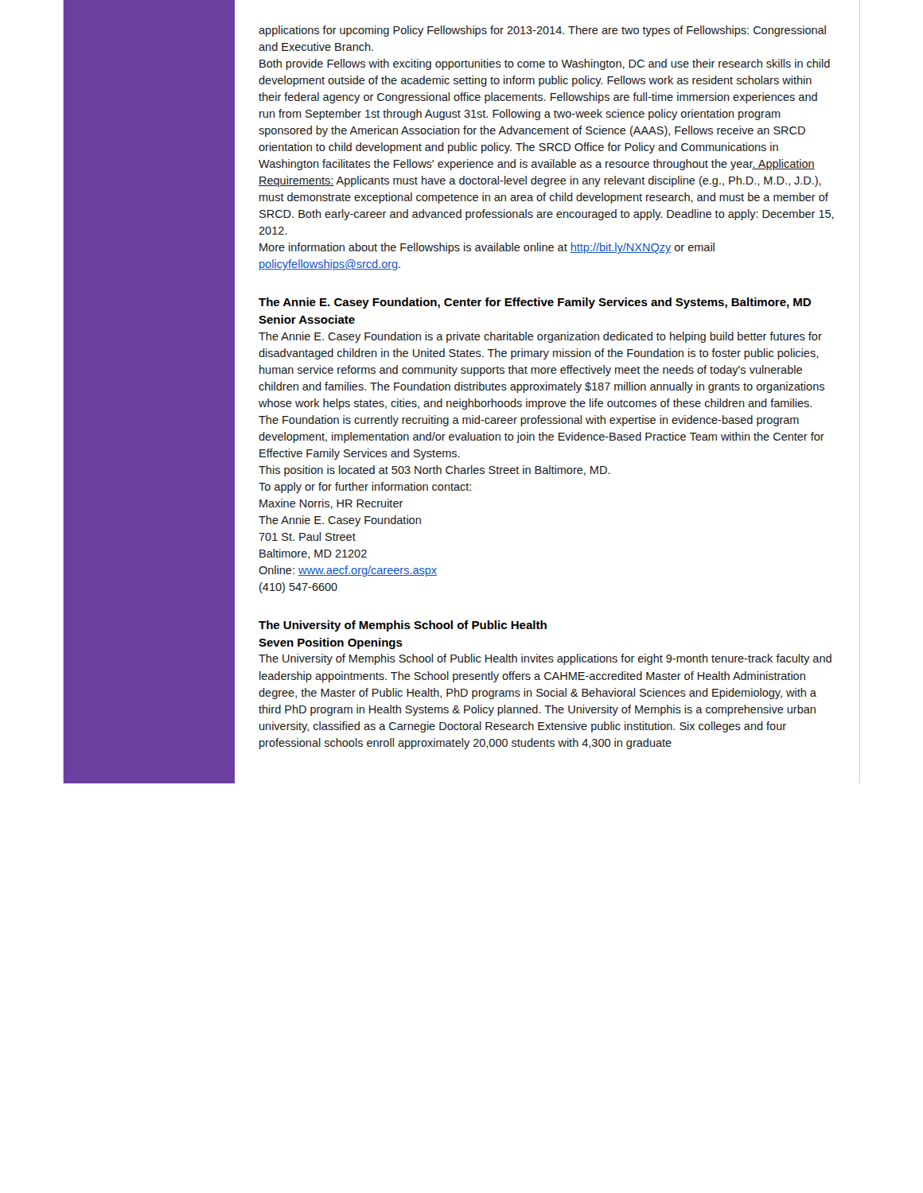applications for upcoming Policy Fellowships for 2013-2014. There are two types of Fellowships: Congressional and Executive Branch.
Both provide Fellows with exciting opportunities to come to Washington, DC and use their research skills in child development outside of the academic setting to inform public policy. Fellows work as resident scholars within their federal agency or Congressional office placements. Fellowships are full-time immersion experiences and run from September 1st through August 31st. Following a two-week science policy orientation program sponsored by the American Association for the Advancement of Science (AAAS), Fellows receive an SRCD orientation to child development and public policy. The SRCD Office for Policy and Communications in Washington facilitates the Fellows' experience and is available as a resource throughout the year. Application Requirements: Applicants must have a doctoral-level degree in any relevant discipline (e.g., Ph.D., M.D., J.D.), must demonstrate exceptional competence in an area of child development research, and must be a member of SRCD. Both early-career and advanced professionals are encouraged to apply. Deadline to apply: December 15, 2012.
More information about the Fellowships is available online at http://bit.ly/NXNQzy or email policyfellowships@srcd.org.
The Annie E. Casey Foundation, Center for Effective Family Services and Systems, Baltimore, MD
Senior Associate
The Annie E. Casey Foundation is a private charitable organization dedicated to helping build better futures for disadvantaged children in the United States. The primary mission of the Foundation is to foster public policies, human service reforms and community supports that more effectively meet the needs of today's vulnerable children and families. The Foundation distributes approximately $187 million annually in grants to organizations whose work helps states, cities, and neighborhoods improve the life outcomes of these children and families. The Foundation is currently recruiting a mid-career professional with expertise in evidence-based program development, implementation and/or evaluation to join the Evidence-Based Practice Team within the Center for Effective Family Services and Systems.
This position is located at 503 North Charles Street in Baltimore, MD.
To apply or for further information contact:
Maxine Norris, HR Recruiter
The Annie E. Casey Foundation
701 St. Paul Street
Baltimore, MD 21202
Online: www.aecf.org/careers.aspx
(410) 547-6600
The University of Memphis School of Public Health
Seven Position Openings
The University of Memphis School of Public Health invites applications for eight 9-month tenure-track faculty and leadership appointments. The School presently offers a CAHME-accredited Master of Health Administration degree, the Master of Public Health, PhD programs in Social & Behavioral Sciences and Epidemiology, with a third PhD program in Health Systems & Policy planned. The University of Memphis is a comprehensive urban university, classified as a Carnegie Doctoral Research Extensive public institution. Six colleges and four professional schools enroll approximately 20,000 students with 4,300 in graduate